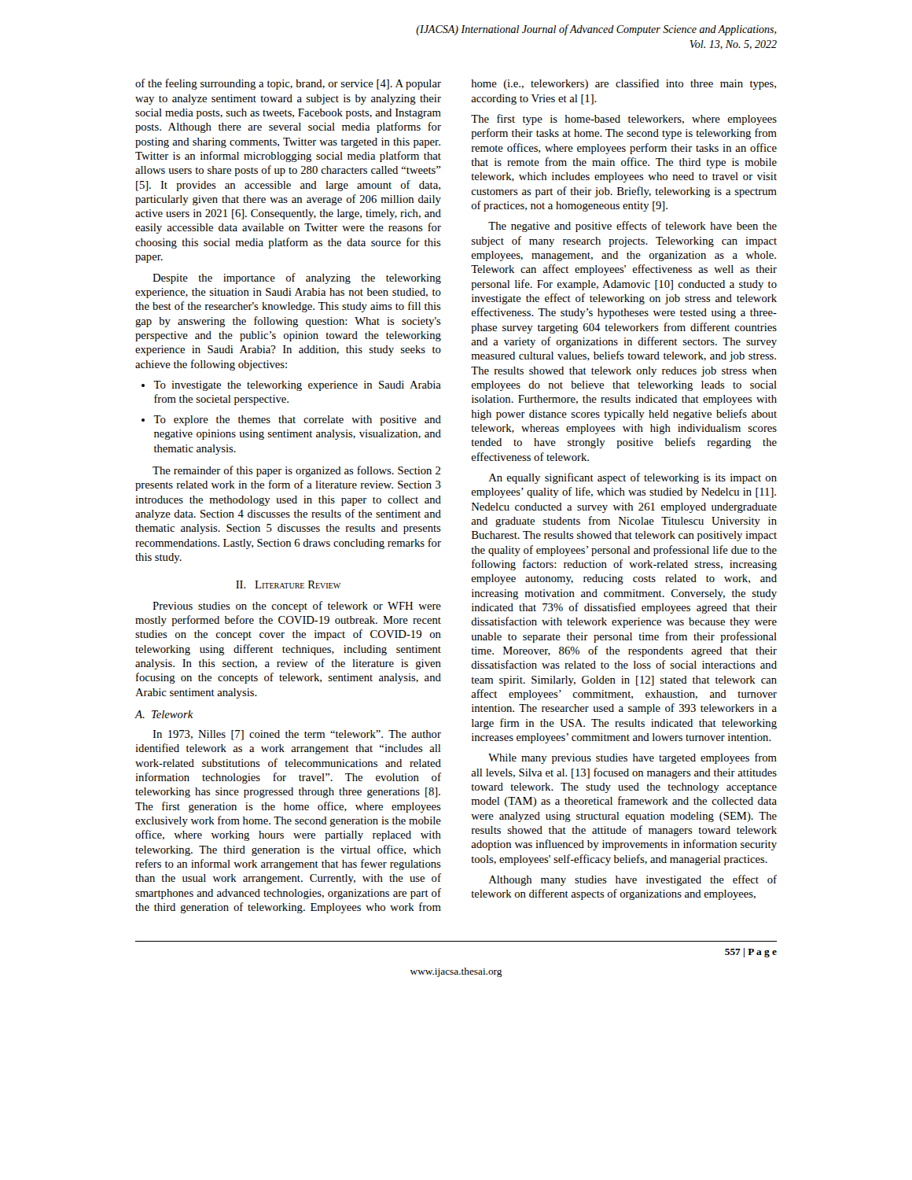(IJACSA) International Journal of Advanced Computer Science and Applications,
Vol. 13, No. 5, 2022
of the feeling surrounding a topic, brand, or service [4]. A popular way to analyze sentiment toward a subject is by analyzing their social media posts, such as tweets, Facebook posts, and Instagram posts. Although there are several social media platforms for posting and sharing comments, Twitter was targeted in this paper. Twitter is an informal microblogging social media platform that allows users to share posts of up to 280 characters called “tweets” [5]. It provides an accessible and large amount of data, particularly given that there was an average of 206 million daily active users in 2021 [6]. Consequently, the large, timely, rich, and easily accessible data available on Twitter were the reasons for choosing this social media platform as the data source for this paper.
Despite the importance of analyzing the teleworking experience, the situation in Saudi Arabia has not been studied, to the best of the researcher's knowledge. This study aims to fill this gap by answering the following question: What is society's perspective and the public’s opinion toward the teleworking experience in Saudi Arabia? In addition, this study seeks to achieve the following objectives:
To investigate the teleworking experience in Saudi Arabia from the societal perspective.
To explore the themes that correlate with positive and negative opinions using sentiment analysis, visualization, and thematic analysis.
The remainder of this paper is organized as follows. Section 2 presents related work in the form of a literature review. Section 3 introduces the methodology used in this paper to collect and analyze data. Section 4 discusses the results of the sentiment and thematic analysis. Section 5 discusses the results and presents recommendations. Lastly, Section 6 draws concluding remarks for this study.
II. Literature Review
Previous studies on the concept of telework or WFH were mostly performed before the COVID-19 outbreak. More recent studies on the concept cover the impact of COVID-19 on teleworking using different techniques, including sentiment analysis. In this section, a review of the literature is given focusing on the concepts of telework, sentiment analysis, and Arabic sentiment analysis.
A. Telework
In 1973, Nilles [7] coined the term “telework”. The author identified telework as a work arrangement that “includes all work-related substitutions of telecommunications and related information technologies for travel”. The evolution of teleworking has since progressed through three generations [8]. The first generation is the home office, where employees exclusively work from home. The second generation is the mobile office, where working hours were partially replaced with teleworking. The third generation is the virtual office, which refers to an informal work arrangement that has fewer regulations than the usual work arrangement. Currently, with the use of smartphones and advanced technologies, organizations are part of the third generation of teleworking. Employees who work from home (i.e., teleworkers) are classified into three main types, according to Vries et al [1].
The first type is home-based teleworkers, where employees perform their tasks at home. The second type is teleworking from remote offices, where employees perform their tasks in an office that is remote from the main office. The third type is mobile telework, which includes employees who need to travel or visit customers as part of their job. Briefly, teleworking is a spectrum of practices, not a homogeneous entity [9].
The negative and positive effects of telework have been the subject of many research projects. Teleworking can impact employees, management, and the organization as a whole. Telework can affect employees' effectiveness as well as their personal life. For example, Adamovic [10] conducted a study to investigate the effect of teleworking on job stress and telework effectiveness. The study’s hypotheses were tested using a three-phase survey targeting 604 teleworkers from different countries and a variety of organizations in different sectors. The survey measured cultural values, beliefs toward telework, and job stress. The results showed that telework only reduces job stress when employees do not believe that teleworking leads to social isolation. Furthermore, the results indicated that employees with high power distance scores typically held negative beliefs about telework, whereas employees with high individualism scores tended to have strongly positive beliefs regarding the effectiveness of telework.
An equally significant aspect of teleworking is its impact on employees’ quality of life, which was studied by Nedelcu in [11]. Nedelcu conducted a survey with 261 employed undergraduate and graduate students from Nicolae Titulescu University in Bucharest. The results showed that telework can positively impact the quality of employees’ personal and professional life due to the following factors: reduction of work-related stress, increasing employee autonomy, reducing costs related to work, and increasing motivation and commitment. Conversely, the study indicated that 73% of dissatisfied employees agreed that their dissatisfaction with telework experience was because they were unable to separate their personal time from their professional time. Moreover, 86% of the respondents agreed that their dissatisfaction was related to the loss of social interactions and team spirit. Similarly, Golden in [12] stated that telework can affect employees’ commitment, exhaustion, and turnover intention. The researcher used a sample of 393 teleworkers in a large firm in the USA. The results indicated that teleworking increases employees’ commitment and lowers turnover intention.
While many previous studies have targeted employees from all levels, Silva et al. [13] focused on managers and their attitudes toward telework. The study used the technology acceptance model (TAM) as a theoretical framework and the collected data were analyzed using structural equation modeling (SEM). The results showed that the attitude of managers toward telework adoption was influenced by improvements in information security tools, employees' self-efficacy beliefs, and managerial practices.
Although many studies have investigated the effect of telework on different aspects of organizations and employees,
557 | P a g e
www.ijacsa.thesai.org